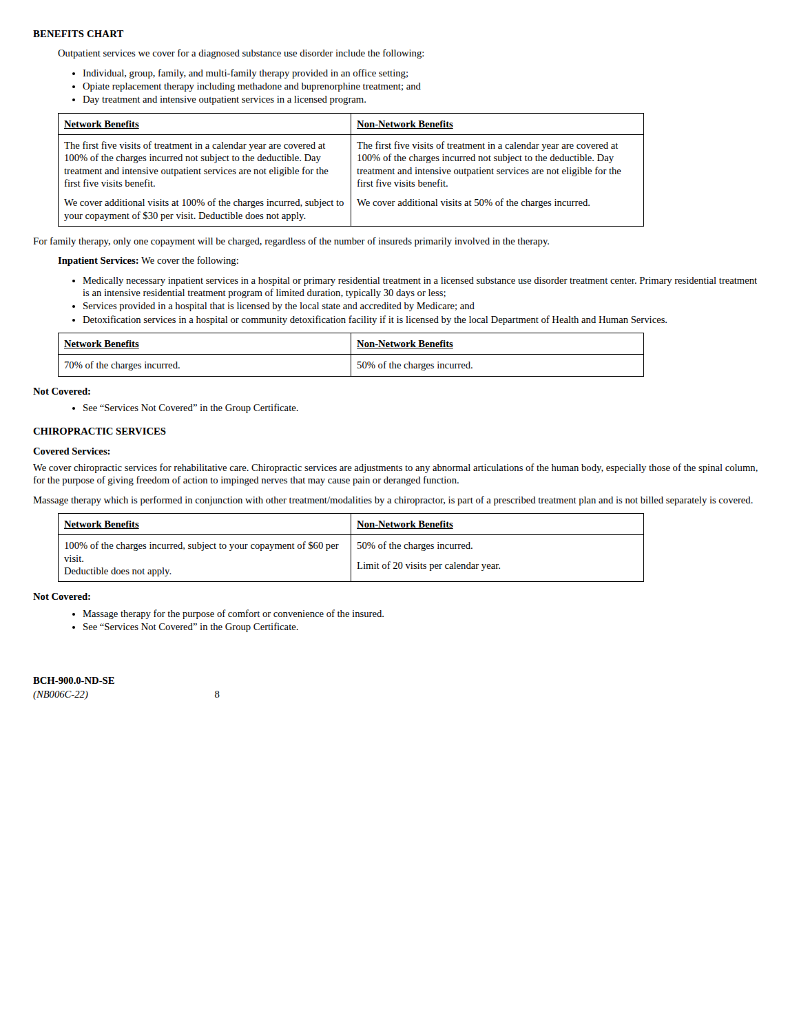BENEFITS CHART
Outpatient services we cover for a diagnosed substance use disorder include the following:
Individual, group, family, and multi-family therapy provided in an office setting;
Opiate replacement therapy including methadone and buprenorphine treatment; and
Day treatment and intensive outpatient services in a licensed program.
| Network Benefits | Non-Network Benefits |
| --- | --- |
| The first five visits of treatment in a calendar year are covered at 100% of the charges incurred not subject to the deductible. Day treatment and intensive outpatient services are not eligible for the first five visits benefit. We cover additional visits at 100% of the charges incurred, subject to your copayment of $30 per visit. Deductible does not apply. | The first five visits of treatment in a calendar year are covered at 100% of the charges incurred not subject to the deductible. Day treatment and intensive outpatient services are not eligible for the first five visits benefit. We cover additional visits at 50% of the charges incurred. |
For family therapy, only one copayment will be charged, regardless of the number of insureds primarily involved in the therapy.
Inpatient Services: We cover the following:
Medically necessary inpatient services in a hospital or primary residential treatment in a licensed substance use disorder treatment center. Primary residential treatment is an intensive residential treatment program of limited duration, typically 30 days or less;
Services provided in a hospital that is licensed by the local state and accredited by Medicare; and
Detoxification services in a hospital or community detoxification facility if it is licensed by the local Department of Health and Human Services.
| Network Benefits | Non-Network Benefits |
| --- | --- |
| 70% of the charges incurred. | 50% of the charges incurred. |
Not Covered:
See “Services Not Covered” in the Group Certificate.
CHIROPRACTIC SERVICES
Covered Services:
We cover chiropractic services for rehabilitative care. Chiropractic services are adjustments to any abnormal articulations of the human body, especially those of the spinal column, for the purpose of giving freedom of action to impinged nerves that may cause pain or deranged function.
Massage therapy which is performed in conjunction with other treatment/modalities by a chiropractor, is part of a prescribed treatment plan and is not billed separately is covered.
| Network Benefits | Non-Network Benefits |
| --- | --- |
| 100% of the charges incurred, subject to your copayment of $60 per visit. Deductible does not apply. | 50% of the charges incurred. Limit of 20 visits per calendar year. |
Not Covered:
Massage therapy for the purpose of comfort or convenience of the insured.
See “Services Not Covered” in the Group Certificate.
BCH-900.0-ND-SE
(NB006C-22) 8